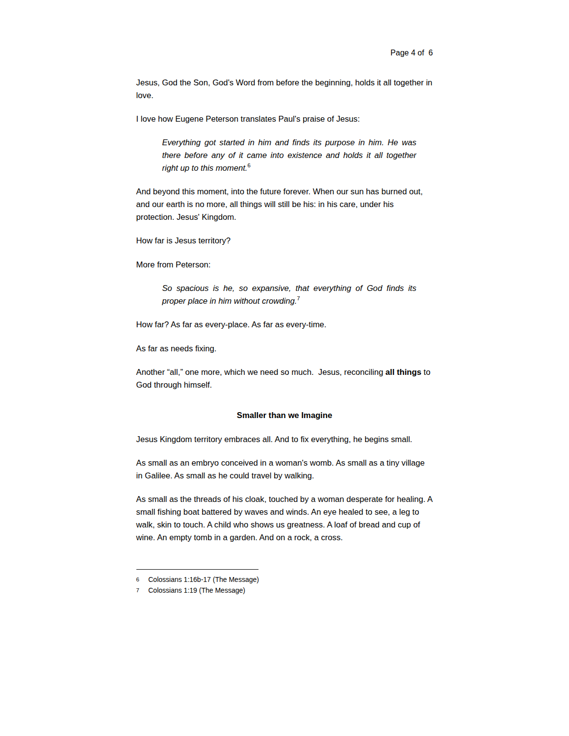Page 4 of 6
Jesus, God the Son, God's Word from before the beginning, holds it all together in love.
I love how Eugene Peterson translates Paul's praise of Jesus:
Everything got started in him and finds its purpose in him. He was there before any of it came into existence and holds it all together right up to this moment.6
And beyond this moment, into the future forever. When our sun has burned out, and our earth is no more, all things will still be his: in his care, under his protection. Jesus' Kingdom.
How far is Jesus territory?
More from Peterson:
So spacious is he, so expansive, that everything of God finds its proper place in him without crowding.7
How far? As far as every-place. As far as every-time.
As far as needs fixing.
Another “all,” one more, which we need so much. Jesus, reconciling all things to God through himself.
Smaller than we Imagine
Jesus Kingdom territory embraces all. And to fix everything, he begins small.
As small as an embryo conceived in a woman's womb. As small as a tiny village in Galilee. As small as he could travel by walking.
As small as the threads of his cloak, touched by a woman desperate for healing. A small fishing boat battered by waves and winds. An eye healed to see, a leg to walk, skin to touch. A child who shows us greatness. A loaf of bread and cup of wine. An empty tomb in a garden. And on a rock, a cross.
6 Colossians 1:16b-17 (The Message)
7 Colossians 1:19 (The Message)